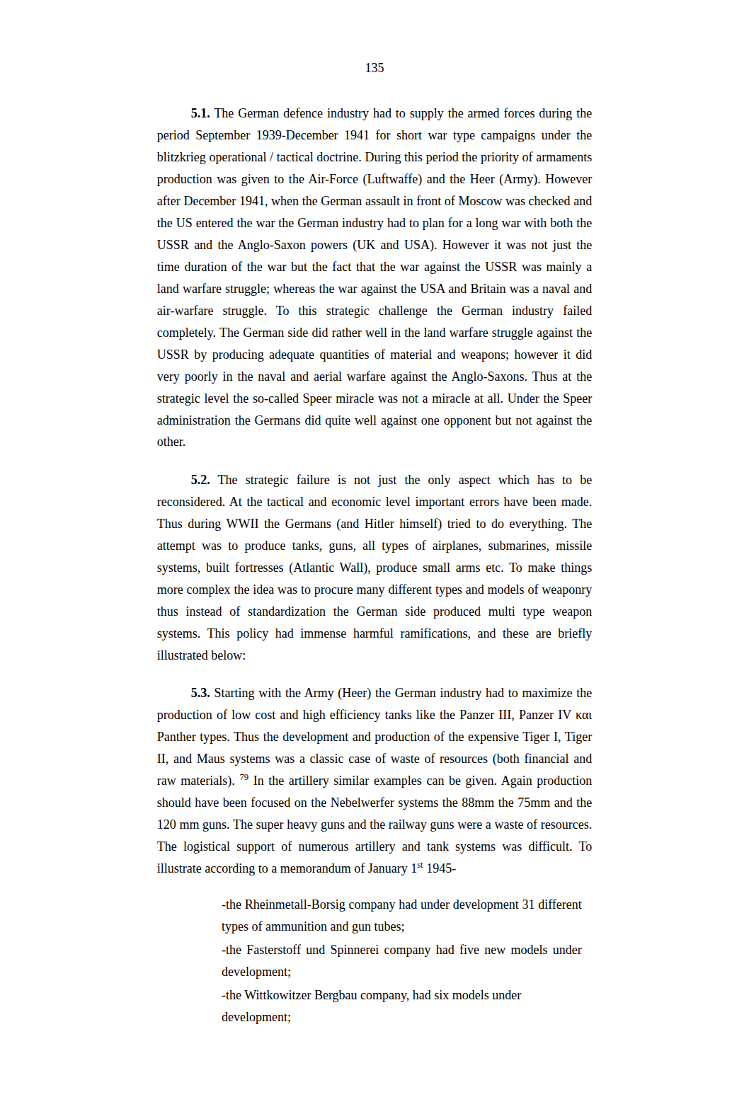135
5.1. The German defence industry had to supply the armed forces during the period September 1939-December 1941 for short war type campaigns under the blitzkrieg operational / tactical doctrine. During this period the priority of armaments production was given to the Air-Force (Luftwaffe) and the Heer (Army). However after December 1941, when the German assault in front of Moscow was checked and the US entered the war the German industry had to plan for a long war with both the USSR and the Anglo-Saxon powers (UK and USA). However it was not just the time duration of the war but the fact that the war against the USSR was mainly a land warfare struggle; whereas the war against the USA and Britain was a naval and air-warfare struggle. To this strategic challenge the German industry failed completely. The German side did rather well in the land warfare struggle against the USSR by producing adequate quantities of material and weapons; however it did very poorly in the naval and aerial warfare against the Anglo-Saxons. Thus at the strategic level the so-called Speer miracle was not a miracle at all. Under the Speer administration the Germans did quite well against one opponent but not against the other.
5.2. The strategic failure is not just the only aspect which has to be reconsidered. At the tactical and economic level important errors have been made. Thus during WWII the Germans (and Hitler himself) tried to do everything. The attempt was to produce tanks, guns, all types of airplanes, submarines, missile systems, built fortresses (Atlantic Wall), produce small arms etc. To make things more complex the idea was to procure many different types and models of weaponry thus instead of standardization the German side produced multi type weapon systems. This policy had immense harmful ramifications, and these are briefly illustrated below:
5.3. Starting with the Army (Heer) the German industry had to maximize the production of low cost and high efficiency tanks like the Panzer III, Panzer IV και Panther types. Thus the development and production of the expensive Tiger I, Tiger II, and Maus systems was a classic case of waste of resources (both financial and raw materials). 79 In the artillery similar examples can be given. Again production should have been focused on the Nebelwerfer systems the 88mm the 75mm and the 120 mm guns. The super heavy guns and the railway guns were a waste of resources. The logistical support of numerous artillery and tank systems was difficult. To illustrate according to a memorandum of January 1st 1945-
-the Rheinmetall-Borsig company had under development 31 different types of ammunition and gun tubes;
-the Fasterstoff und Spinnerei company had five new models under development;
-the Wittkowitzer Bergbau company, had six models under development;